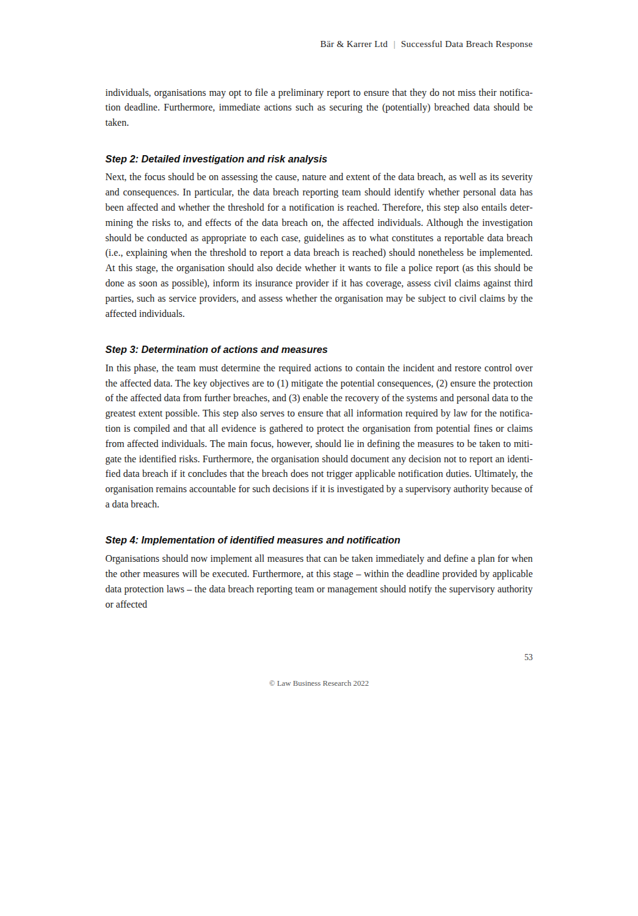Bär & Karrer Ltd|Successful Data Breach Response
individuals, organisations may opt to file a preliminary report to ensure that they do not miss their notification deadline. Furthermore, immediate actions such as securing the (potentially) breached data should be taken.
Step 2: Detailed investigation and risk analysis
Next, the focus should be on assessing the cause, nature and extent of the data breach, as well as its severity and consequences. In particular, the data breach reporting team should identify whether personal data has been affected and whether the threshold for a notification is reached. Therefore, this step also entails determining the risks to, and effects of the data breach on, the affected individuals. Although the investigation should be conducted as appropriate to each case, guidelines as to what constitutes a reportable data breach (i.e., explaining when the threshold to report a data breach is reached) should nonetheless be implemented. At this stage, the organisation should also decide whether it wants to file a police report (as this should be done as soon as possible), inform its insurance provider if it has coverage, assess civil claims against third parties, such as service providers, and assess whether the organisation may be subject to civil claims by the affected individuals.
Step 3: Determination of actions and measures
In this phase, the team must determine the required actions to contain the incident and restore control over the affected data. The key objectives are to (1) mitigate the potential consequences, (2) ensure the protection of the affected data from further breaches, and (3) enable the recovery of the systems and personal data to the greatest extent possible. This step also serves to ensure that all information required by law for the notification is compiled and that all evidence is gathered to protect the organisation from potential fines or claims from affected individuals. The main focus, however, should lie in defining the measures to be taken to mitigate the identified risks. Furthermore, the organisation should document any decision not to report an identified data breach if it concludes that the breach does not trigger applicable notification duties. Ultimately, the organisation remains accountable for such decisions if it is investigated by a supervisory authority because of a data breach.
Step 4: Implementation of identified measures and notification
Organisations should now implement all measures that can be taken immediately and define a plan for when the other measures will be executed. Furthermore, at this stage – within the deadline provided by applicable data protection laws – the data breach reporting team or management should notify the supervisory authority or affected
53
© Law Business Research 2022